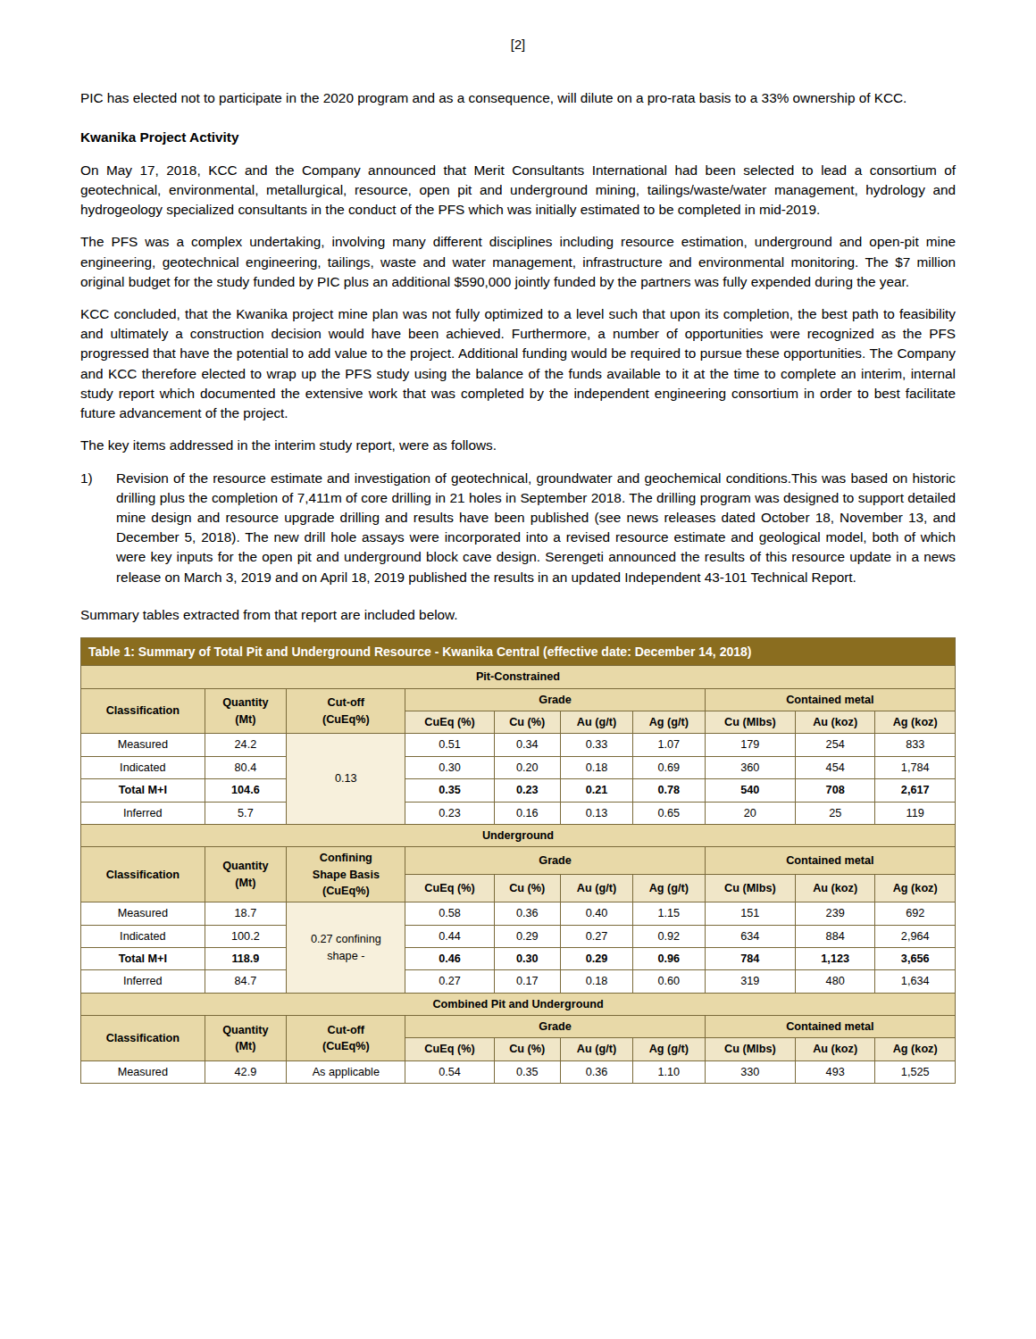[2]
PIC has elected not to participate in the 2020 program and as a consequence, will dilute on a pro-rata basis to a 33% ownership of KCC.
Kwanika Project Activity
On May 17, 2018, KCC and the Company announced that Merit Consultants International had been selected to lead a consortium of geotechnical, environmental, metallurgical, resource, open pit and underground mining, tailings/waste/water management, hydrology and hydrogeology specialized consultants in the conduct of the PFS which was initially estimated to be completed in mid-2019.
The PFS was a complex undertaking, involving many different disciplines including resource estimation, underground and open-pit mine engineering, geotechnical engineering, tailings, waste and water management, infrastructure and environmental monitoring. The $7 million original budget for the study funded by PIC plus an additional $590,000 jointly funded by the partners was fully expended during the year.
KCC concluded, that the Kwanika project mine plan was not fully optimized to a level such that upon its completion, the best path to feasibility and ultimately a construction decision would have been achieved. Furthermore, a number of opportunities were recognized as the PFS progressed that have the potential to add value to the project. Additional funding would be required to pursue these opportunities. The Company and KCC therefore elected to wrap up the PFS study using the balance of the funds available to it at the time to complete an interim, internal study report which documented the extensive work that was completed by the independent engineering consortium in order to best facilitate future advancement of the project.
The key items addressed in the interim study report, were as follows.
1)
Revision of the resource estimate and investigation of geotechnical, groundwater and geochemical conditions.This was based on historic drilling plus the completion of 7,411m of core drilling in 21 holes in September 2018. The drilling program was designed to support detailed mine design and resource upgrade drilling and results have been published (see news releases dated October 18, November 13, and December 5, 2018). The new drill hole assays were incorporated into a revised resource estimate and geological model, both of which were key inputs for the open pit and underground block cave design. Serengeti announced the results of this resource update in a news release on March 3, 2019 and on April 18, 2019 published the results in an updated Independent 43-101 Technical Report.
Summary tables extracted from that report are included below.
| Table 1: Summary of Total Pit and Underground Resource - Kwanika Central (effective date: December 14, 2018) |
| Pit-Constrained |
| Classification | Quantity (Mt) | Cut-off (CuEq%) | Grade | Contained metal |
| CuEq (%) | Cu (%) | Au (g/t) | Ag (g/t) | Cu (Mlbs) | Au (koz) | Ag (koz) |
| Measured | 24.2 | 0.13 | 0.51 | 0.34 | 0.33 | 1.07 | 179 | 254 | 833 |
| Indicated | 80.4 | 0.30 | 0.20 | 0.18 | 0.69 | 360 | 454 | 1,784 |
| Total M+I | 104.6 | 0.35 | 0.23 | 0.21 | 0.78 | 540 | 708 | 2,617 |
| Inferred | 5.7 | 0.23 | 0.16 | 0.13 | 0.65 | 20 | 25 | 119 |
| Underground |
| Classification | Quantity (Mt) | Confining Shape Basis (CuEq%) | Grade | Contained metal |
| CuEq (%) | Cu (%) | Au (g/t) | Ag (g/t) | Cu (Mlbs) | Au (koz) | Ag (koz) |
| Measured | 18.7 | 0.27 confining shape - | 0.58 | 0.36 | 0.40 | 1.15 | 151 | 239 | 692 |
| Indicated | 100.2 | 0.44 | 0.29 | 0.27 | 0.92 | 634 | 884 | 2,964 |
| Total M+I | 118.9 | 0.46 | 0.30 | 0.29 | 0.96 | 784 | 1,123 | 3,656 |
| Inferred | 84.7 | 0.27 | 0.17 | 0.18 | 0.60 | 319 | 480 | 1,634 |
| Combined Pit and Underground |
| Classification | Quantity (Mt) | Cut-off (CuEq%) | Grade | Contained metal |
| CuEq (%) | Cu (%) | Au (g/t) | Ag (g/t) | Cu (Mlbs) | Au (koz) | Ag (koz) |
| Measured | 42.9 | As applicable | 0.54 | 0.35 | 0.36 | 1.10 | 330 | 493 | 1,525 |